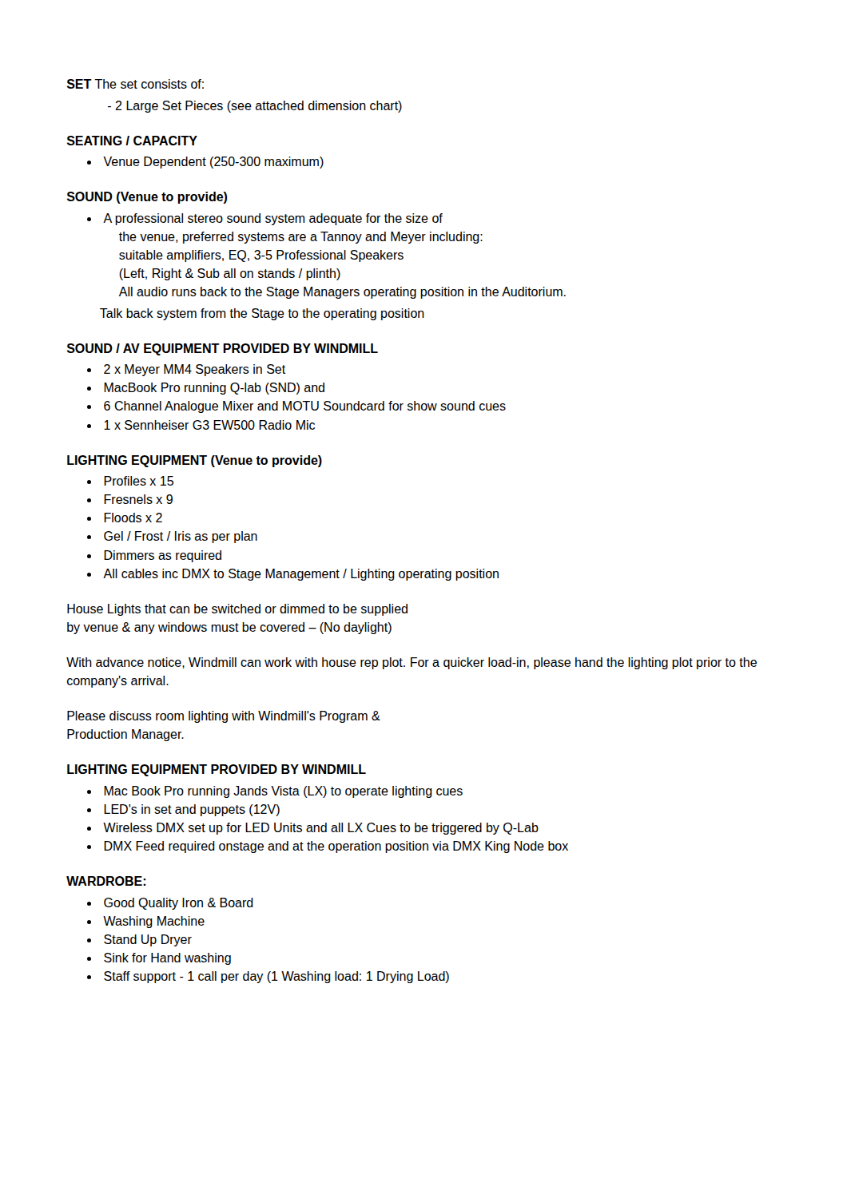SET The set consists of:
- 2 Large Set Pieces (see attached dimension chart)
SEATING / CAPACITY
Venue Dependent (250-300 maximum)
SOUND (Venue to provide)
A professional stereo sound system adequate for the size of
the venue, preferred systems are a Tannoy and Meyer including:
suitable amplifiers, EQ, 3-5 Professional Speakers
(Left, Right & Sub all on stands / plinth)
All audio runs back to the Stage Managers operating position in the Auditorium.
Talk back system from the Stage to the operating position
SOUND / AV EQUIPMENT PROVIDED BY WINDMILL
2 x Meyer MM4 Speakers in Set
MacBook Pro running Q-lab (SND) and
6 Channel Analogue Mixer and MOTU Soundcard for show sound cues
1 x Sennheiser G3 EW500 Radio Mic
LIGHTING EQUIPMENT (Venue to provide)
Profiles x 15
Fresnels x 9
Floods x 2
Gel / Frost / Iris as per plan
Dimmers as required
All cables inc DMX to Stage Management / Lighting operating position
House Lights that can be switched or dimmed to be supplied
by venue & any windows must be covered – (No daylight)
With advance notice, Windmill can work with house rep plot. For a quicker load-in, please hand the lighting plot prior to the company's arrival.
Please discuss room lighting with Windmill's Program &
Production Manager.
LIGHTING EQUIPMENT PROVIDED BY WINDMILL
Mac Book Pro running Jands Vista (LX) to operate lighting cues
LED's in set and puppets (12V)
Wireless DMX set up for LED Units and all LX Cues to be triggered by Q-Lab
DMX Feed required onstage and at the operation position via DMX King Node box
WARDROBE:
Good Quality Iron & Board
Washing Machine
Stand Up Dryer
Sink for Hand washing
Staff support - 1 call per day (1 Washing load: 1 Drying Load)